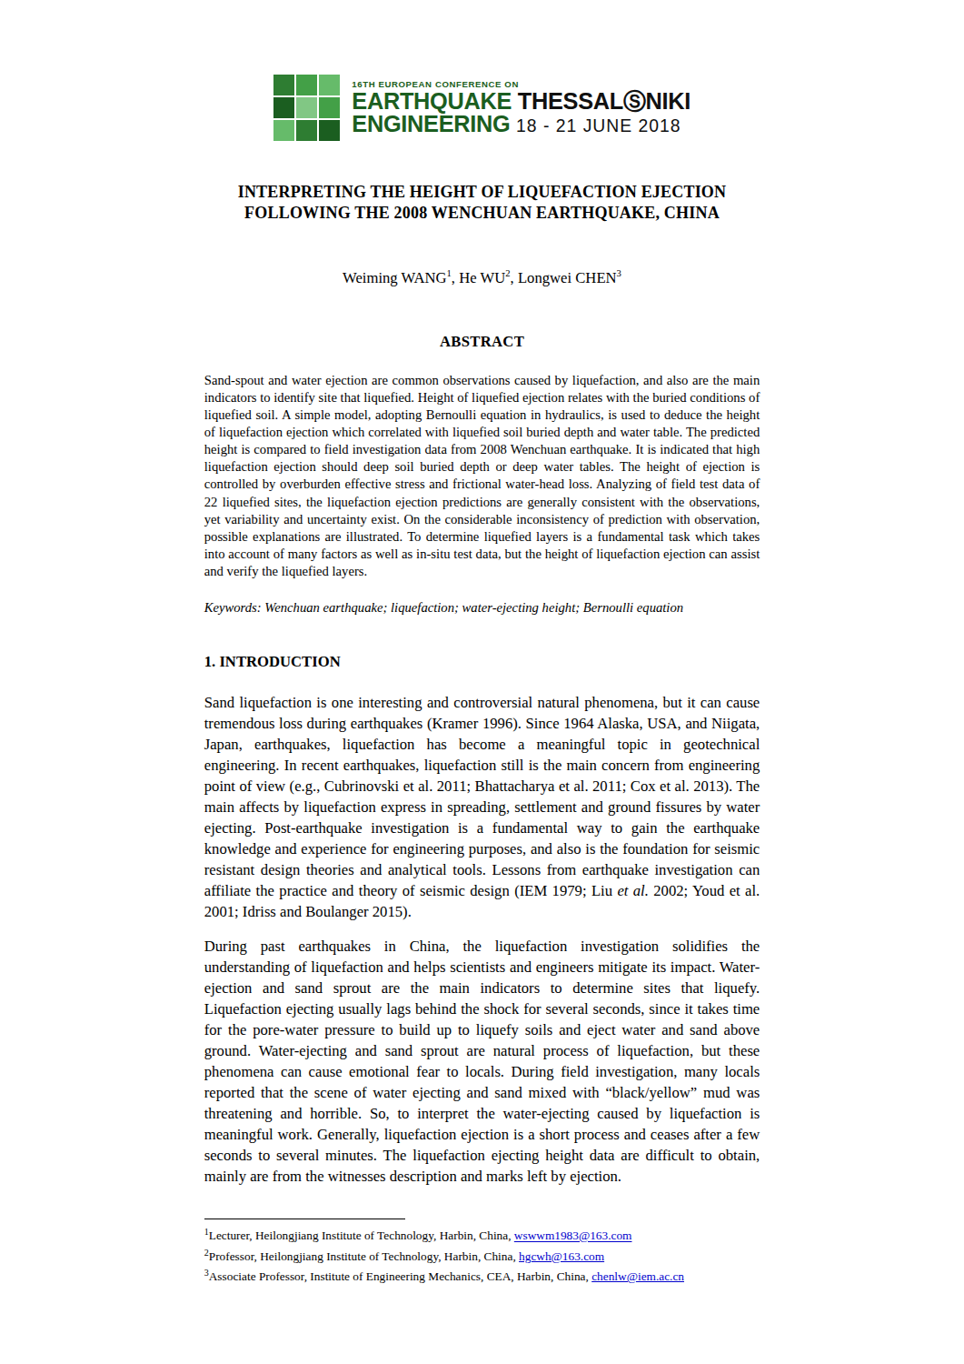16TH EUROPEAN CONFERENCE ON
EARTHQUAKE THESSALⓈNIKI
ENGINEERING 18 - 21 JUNE 2018
Interpreting the Height of Liquefaction Ejection
Following the 2008 Wenchuan Earthquake, China
Weiming WANG1, He WU2, Longwei CHEN3
ABSTRACT
Sand-spout and water ejection are common observations caused by liquefaction, and also are the main indicators to identify site that liquefied. Height of liquefied ejection relates with the buried conditions of liquefied soil. A simple model, adopting Bernoulli equation in hydraulics, is used to deduce the height of liquefaction ejection which correlated with liquefied soil buried depth and water table. The predicted height is compared to field investigation data from 2008 Wenchuan earthquake. It is indicated that high liquefaction ejection should deep soil buried depth or deep water tables. The height of ejection is controlled by overburden effective stress and frictional water-head loss. Analyzing of field test data of 22 liquefied sites, the liquefaction ejection predictions are generally consistent with the observations, yet variability and uncertainty exist. On the considerable inconsistency of prediction with observation, possible explanations are illustrated. To determine liquefied layers is a fundamental task which takes into account of many factors as well as in-situ test data, but the height of liquefaction ejection can assist and verify the liquefied layers.
Keywords: Wenchuan earthquake; liquefaction; water-ejecting height; Bernoulli equation
1. INTRODUCTION
Sand liquefaction is one interesting and controversial natural phenomena, but it can cause tremendous loss during earthquakes (Kramer 1996). Since 1964 Alaska, USA, and Niigata, Japan, earthquakes, liquefaction has become a meaningful topic in geotechnical engineering. In recent earthquakes, liquefaction still is the main concern from engineering point of view (e.g., Cubrinovski et al. 2011; Bhattacharya et al. 2011; Cox et al. 2013). The main affects by liquefaction express in spreading, settlement and ground fissures by water ejecting. Post-earthquake investigation is a fundamental way to gain the earthquake knowledge and experience for engineering purposes, and also is the foundation for seismic resistant design theories and analytical tools. Lessons from earthquake investigation can affiliate the practice and theory of seismic design (IEM 1979; Liu et al. 2002; Youd et al. 2001; Idriss and Boulanger 2015).
During past earthquakes in China, the liquefaction investigation solidifies the understanding of liquefaction and helps scientists and engineers mitigate its impact. Water-ejection and sand sprout are the main indicators to determine sites that liquefy. Liquefaction ejecting usually lags behind the shock for several seconds, since it takes time for the pore-water pressure to build up to liquefy soils and eject water and sand above ground. Water-ejecting and sand sprout are natural process of liquefaction, but these phenomena can cause emotional fear to locals. During field investigation, many locals reported that the scene of water ejecting and sand mixed with “black/yellow” mud was threatening and horrible. So, to interpret the water-ejecting caused by liquefaction is meaningful work. Generally, liquefaction ejection is a short process and ceases after a few seconds to several minutes. The liquefaction ejecting height data are difficult to obtain, mainly are from the witnesses description and marks left by ejection.
1Lecturer, Heilongjiang Institute of Technology, Harbin, China, wswwm1983@163.com
2Professor, Heilongjiang Institute of Technology, Harbin, China, hgcwh@163.com
3Associate Professor, Institute of Engineering Mechanics, CEA, Harbin, China, chenlw@iem.ac.cn